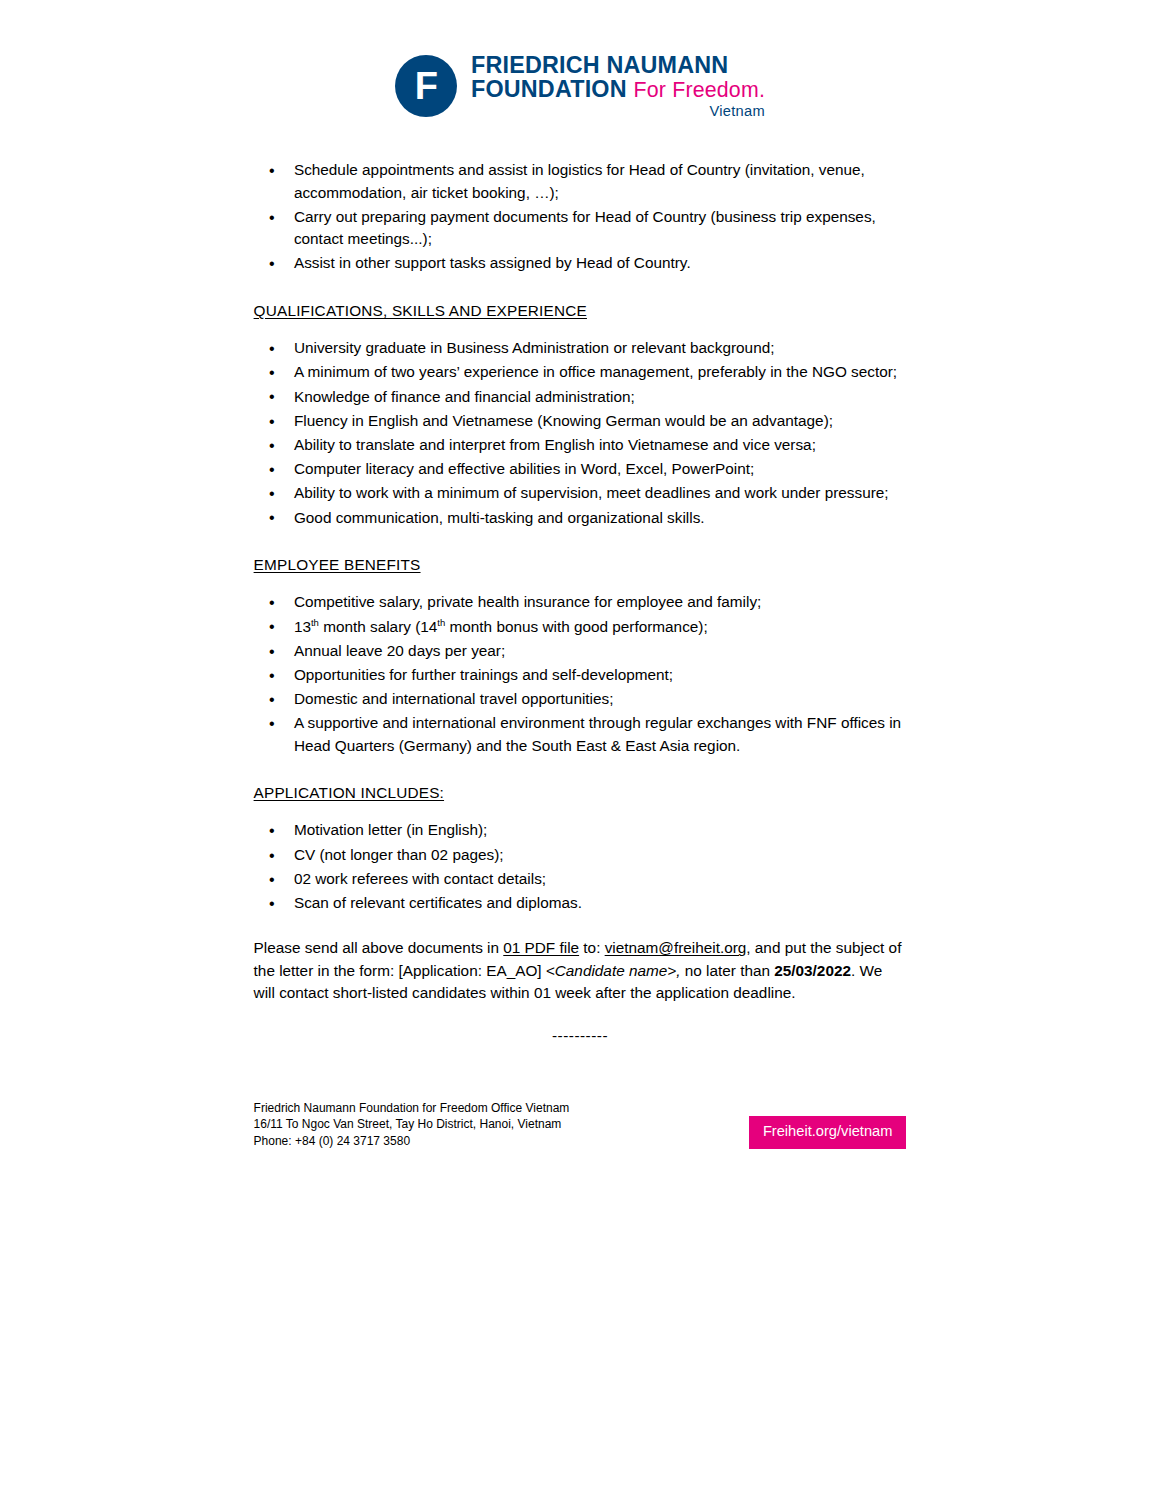F
FRIEDRICH NAUMANN
FOUNDATION For Freedom.
Vietnam
Schedule appointments and assist in logistics for Head of Country (invitation, venue, accommodation, air ticket booking, …);
Carry out preparing payment documents for Head of Country (business trip expenses, contact meetings...);
Assist in other support tasks assigned by Head of Country.
QUALIFICATIONS, SKILLS AND EXPERIENCE
University graduate in Business Administration or relevant background;
A minimum of two years’ experience in office management, preferably in the NGO sector;
Knowledge of finance and financial administration;
Fluency in English and Vietnamese (Knowing German would be an advantage);
Ability to translate and interpret from English into Vietnamese and vice versa;
Computer literacy and effective abilities in Word, Excel, PowerPoint;
Ability to work with a minimum of supervision, meet deadlines and work under pressure;
Good communication, multi-tasking and organizational skills.
EMPLOYEE BENEFITS
Competitive salary, private health insurance for employee and family;
13th month salary (14th month bonus with good performance);
Annual leave 20 days per year;
Opportunities for further trainings and self-development;
Domestic and international travel opportunities;
A supportive and international environment through regular exchanges with FNF offices in Head Quarters (Germany) and the South East & East Asia region.
APPLICATION INCLUDES:
Motivation letter (in English);
CV (not longer than 02 pages);
02 work referees with contact details;
Scan of relevant certificates and diplomas.
Please send all above documents in 01 PDF file to: vietnam@freiheit.org, and put the subject of the letter in the form: [Application: EA_AO] <Candidate name>, no later than 25/03/2022. We will contact short-listed candidates within 01 week after the application deadline.
----------
Friedrich Naumann Foundation for Freedom Office Vietnam
16/11 To Ngoc Van Street, Tay Ho District, Hanoi, Vietnam
Phone: +84 (0) 24 3717 3580
Freiheit.org/vietnam